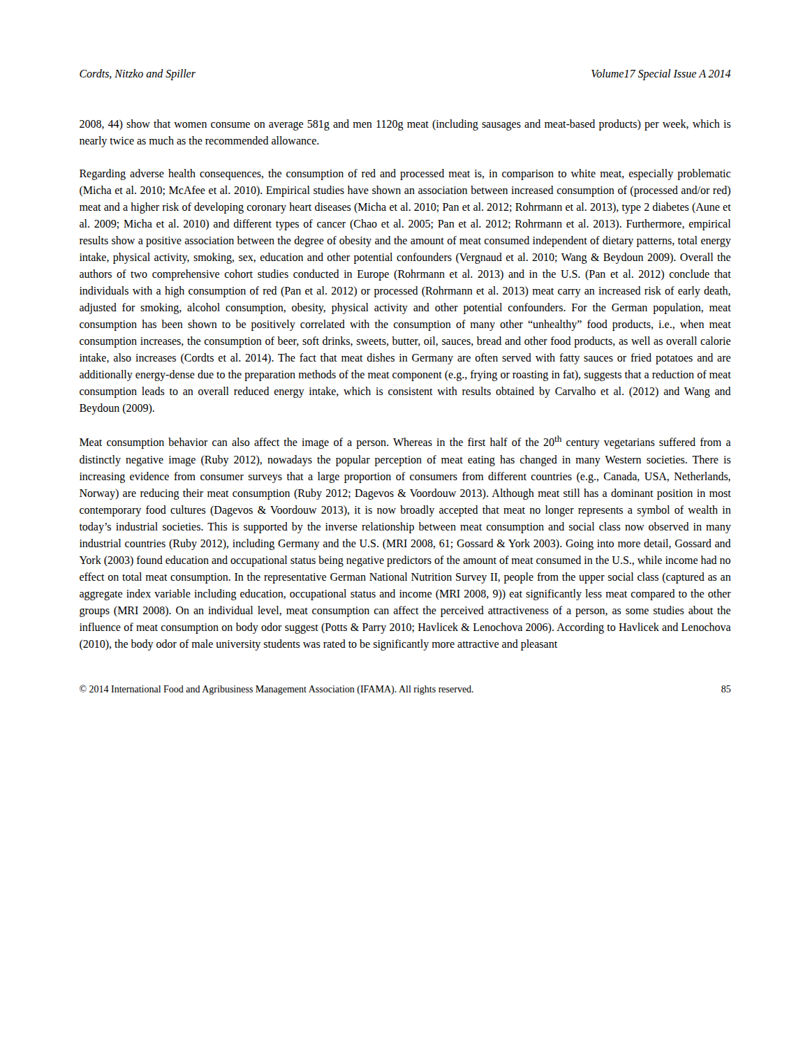Cordts, Nitzko and Spiller
Volume17 Special Issue A 2014
2008, 44) show that women consume on average 581g and men 1120g meat (including sausages and meat-based products) per week, which is nearly twice as much as the recommended allowance.
Regarding adverse health consequences, the consumption of red and processed meat is, in comparison to white meat, especially problematic (Micha et al. 2010; McAfee et al. 2010). Empirical studies have shown an association between increased consumption of (processed and/or red) meat and a higher risk of developing coronary heart diseases (Micha et al. 2010; Pan et al. 2012; Rohrmann et al. 2013), type 2 diabetes (Aune et al. 2009; Micha et al. 2010) and different types of cancer (Chao et al. 2005; Pan et al. 2012; Rohrmann et al. 2013). Furthermore, empirical results show a positive association between the degree of obesity and the amount of meat consumed independent of dietary patterns, total energy intake, physical activity, smoking, sex, education and other potential confounders (Vergnaud et al. 2010; Wang & Beydoun 2009). Overall the authors of two comprehensive cohort studies conducted in Europe (Rohrmann et al. 2013) and in the U.S. (Pan et al. 2012) conclude that individuals with a high consumption of red (Pan et al. 2012) or processed (Rohrmann et al. 2013) meat carry an increased risk of early death, adjusted for smoking, alcohol consumption, obesity, physical activity and other potential confounders. For the German population, meat consumption has been shown to be positively correlated with the consumption of many other “unhealthy” food products, i.e., when meat consumption increases, the consumption of beer, soft drinks, sweets, butter, oil, sauces, bread and other food products, as well as overall calorie intake, also increases (Cordts et al. 2014). The fact that meat dishes in Germany are often served with fatty sauces or fried potatoes and are additionally energy-dense due to the preparation methods of the meat component (e.g., frying or roasting in fat), suggests that a reduction of meat consumption leads to an overall reduced energy intake, which is consistent with results obtained by Carvalho et al. (2012) and Wang and Beydoun (2009).
Meat consumption behavior can also affect the image of a person. Whereas in the first half of the 20th century vegetarians suffered from a distinctly negative image (Ruby 2012), nowadays the popular perception of meat eating has changed in many Western societies. There is increasing evidence from consumer surveys that a large proportion of consumers from different countries (e.g., Canada, USA, Netherlands, Norway) are reducing their meat consumption (Ruby 2012; Dagevos & Voordouw 2013). Although meat still has a dominant position in most contemporary food cultures (Dagevos & Voordouw 2013), it is now broadly accepted that meat no longer represents a symbol of wealth in today’s industrial societies. This is supported by the inverse relationship between meat consumption and social class now observed in many industrial countries (Ruby 2012), including Germany and the U.S. (MRI 2008, 61; Gossard & York 2003). Going into more detail, Gossard and York (2003) found education and occupational status being negative predictors of the amount of meat consumed in the U.S., while income had no effect on total meat consumption. In the representative German National Nutrition Survey II, people from the upper social class (captured as an aggregate index variable including education, occupational status and income (MRI 2008, 9)) eat significantly less meat compared to the other groups (MRI 2008). On an individual level, meat consumption can affect the perceived attractiveness of a person, as some studies about the influence of meat consumption on body odor suggest (Potts & Parry 2010; Havlicek & Lenochova 2006). According to Havlicek and Lenochova (2010), the body odor of male university students was rated to be significantly more attractive and pleasant
© 2014 International Food and Agribusiness Management Association (IFAMA). All rights reserved.
85